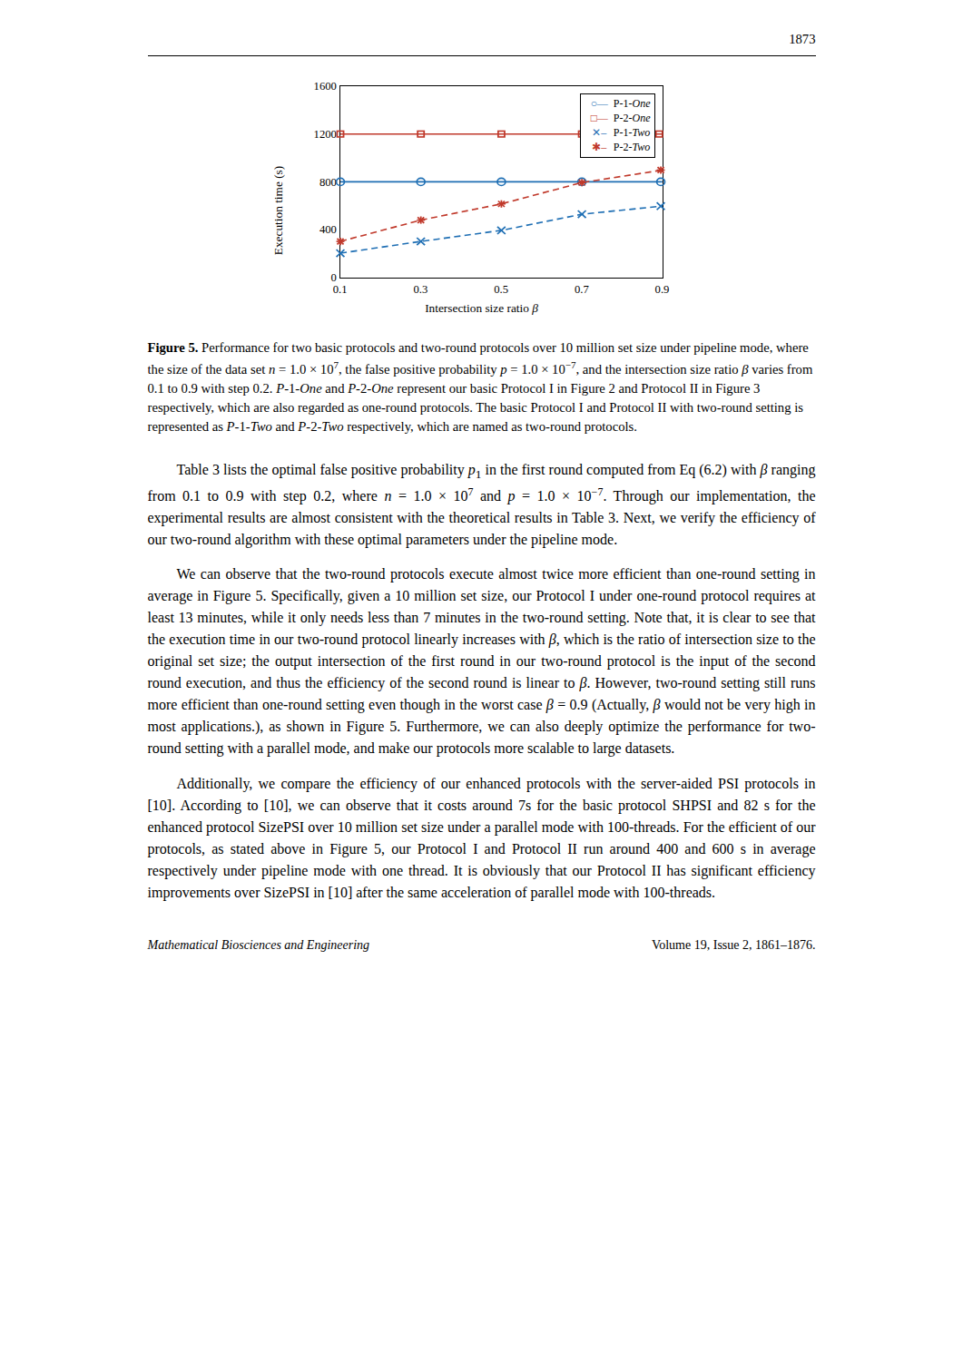1873
Execution time (s)
0 400 800 1200 1600 0.1 0.3 0.5 0.7 0.9
○—P-1-One
□—P-2-One
✕–P-1-Two
✱–P-2-Two
Intersection size ratio β
Figure 5. Performance for two basic protocols and two-round protocols over 10 million set size under pipeline mode, where the size of the data set n = 1.0 × 107, the false positive probability p = 1.0 × 10−7, and the intersection size ratio β varies from 0.1 to 0.9 with step 0.2. P-1-One and P-2-One represent our basic Protocol I in Figure 2 and Protocol II in Figure 3 respectively, which are also regarded as one-round protocols. The basic Protocol I and Protocol II with two-round setting is represented as P-1-Two and P-2-Two respectively, which are named as two-round protocols.
Table 3 lists the optimal false positive probability p1 in the first round computed from Eq (6.2) with β ranging from 0.1 to 0.9 with step 0.2, where n = 1.0 × 107 and p = 1.0 × 10−7. Through our implementation, the experimental results are almost consistent with the theoretical results in Table 3. Next, we verify the efficiency of our two-round algorithm with these optimal parameters under the pipeline mode.
We can observe that the two-round protocols execute almost twice more efficient than one-round setting in average in Figure 5. Specifically, given a 10 million set size, our Protocol I under one-round protocol requires at least 13 minutes, while it only needs less than 7 minutes in the two-round setting. Note that, it is clear to see that the execution time in our two-round protocol linearly increases with β, which is the ratio of intersection size to the original set size; the output intersection of the first round in our two-round protocol is the input of the second round execution, and thus the efficiency of the second round is linear to β. However, two-round setting still runs more efficient than one-round setting even though in the worst case β = 0.9 (Actually, β would not be very high in most applications.), as shown in Figure 5. Furthermore, we can also deeply optimize the performance for two-round setting with a parallel mode, and make our protocols more scalable to large datasets.
Additionally, we compare the efficiency of our enhanced protocols with the server-aided PSI protocols in [10]. According to [10], we can observe that it costs around 7s for the basic protocol SHPSI and 82 s for the enhanced protocol SizePSI over 10 million set size under a parallel mode with 100-threads. For the efficient of our protocols, as stated above in Figure 5, our Protocol I and Protocol II run around 400 and 600 s in average respectively under pipeline mode with one thread. It is obviously that our Protocol II has significant efficiency improvements over SizePSI in [10] after the same acceleration of parallel mode with 100-threads.
Mathematical Biosciences and Engineering Volume 19, Issue 2, 1861–1876.